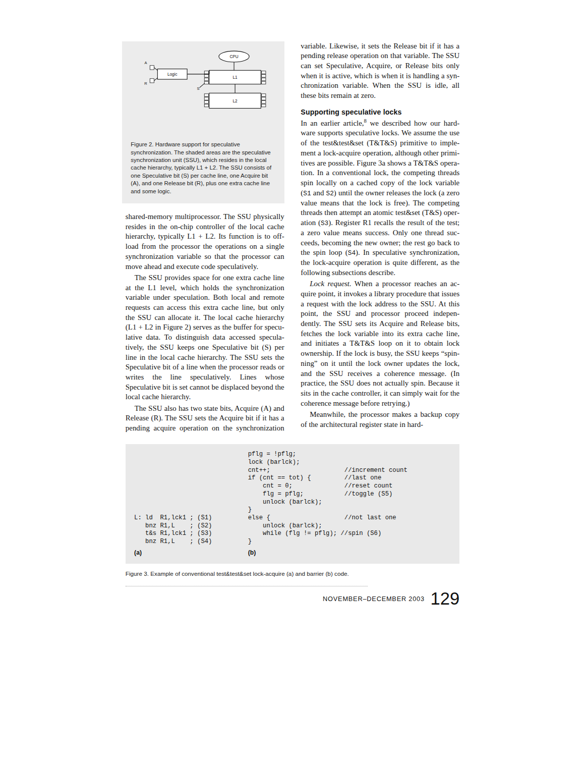CPU L1 L2 Logic A R S
Figure 2. Hardware support for speculative synchronization. The shaded areas are the speculative synchronization unit (SSU), which resides in the local cache hierarchy, typically L1 + L2. The SSU consists of one Speculative bit (S) per cache line, one Acquire bit (A), and one Release bit (R), plus one extra cache line and some logic.
shared-memory multiprocessor. The SSU physically resides in the on-chip controller of the local cache hierarchy, typically L1 + L2. Its function is to offload from the processor the operations on a single synchronization variable so that the processor can move ahead and execute code speculatively.
The SSU provides space for one extra cache line at the L1 level, which holds the synchronization variable under speculation. Both local and remote requests can access this extra cache line, but only the SSU can allocate it. The local cache hierarchy (L1 + L2 in Figure 2) serves as the buffer for speculative data. To distinguish data accessed speculatively, the SSU keeps one Speculative bit (S) per line in the local cache hierarchy. The SSU sets the Speculative bit of a line when the processor reads or writes the line speculatively. Lines whose Speculative bit is set cannot be displaced beyond the local cache hierarchy.
The SSU also has two state bits, Acquire (A) and Release (R). The SSU sets the Acquire bit if it has a pending acquire operation on the synchronization variable. Likewise, it sets the Release bit if it has a pending release operation on that variable. The SSU can set Speculative, Acquire, or Release bits only when it is active, which is when it is handling a synchronization variable. When the SSU is idle, all these bits remain at zero.
Supporting speculative locks
In an earlier article,8 we described how our hardware supports speculative locks. We assume the use of the test&test&set (T&T&S) primitive to implement a lock-acquire operation, although other primitives are possible. Figure 3a shows a T&T&S operation. In a conventional lock, the competing threads spin locally on a cached copy of the lock variable (S1 and S2) until the owner releases the lock (a zero value means that the lock is free). The competing threads then attempt an atomic test&set (T&S) operation (S3). Register R1 recalls the result of the test; a zero value means success. Only one thread succeeds, becoming the new owner; the rest go back to the spin loop (S4). In speculative synchronization, the lock-acquire operation is quite different, as the following subsections describe.
Lock request. When a processor reaches an acquire point, it invokes a library procedure that issues a request with the lock address to the SSU. At this point, the SSU and processor proceed independently. The SSU sets its Acquire and Release bits, fetches the lock variable into its extra cache line, and initiates a T&T&S loop on it to obtain lock ownership. If the lock is busy, the SSU keeps “spinning” on it until the lock owner updates the lock, and the SSU receives a coherence message. (In practice, the SSU does not actually spin. Because it sits in the cache controller, it can simply wait for the coherence message before retrying.)
Meanwhile, the processor makes a backup copy of the architectural register state in hard-
L: ld  R1,lck1 ; (S1)
   bnz R1,L    ; (S2)
   t&s R1,lck1 ; (S3)
   bnz R1,L    ; (S4)
(a)
pflg = !pflg;
lock (barlck);
cnt++;                    //increment count
if (cnt == tot) {         //last one
    cnt = 0;              //reset count
    flg = pflg;           //toggle (S5)
    unlock (barlck);
}
else {                    //not last one
    unlock (barlck);
    while (flg != pflg); //spin (S6)
}
(b)
Figure 3. Example of conventional test&test&set lock-acquire (a) and barrier (b) code.
November–December 2003
129